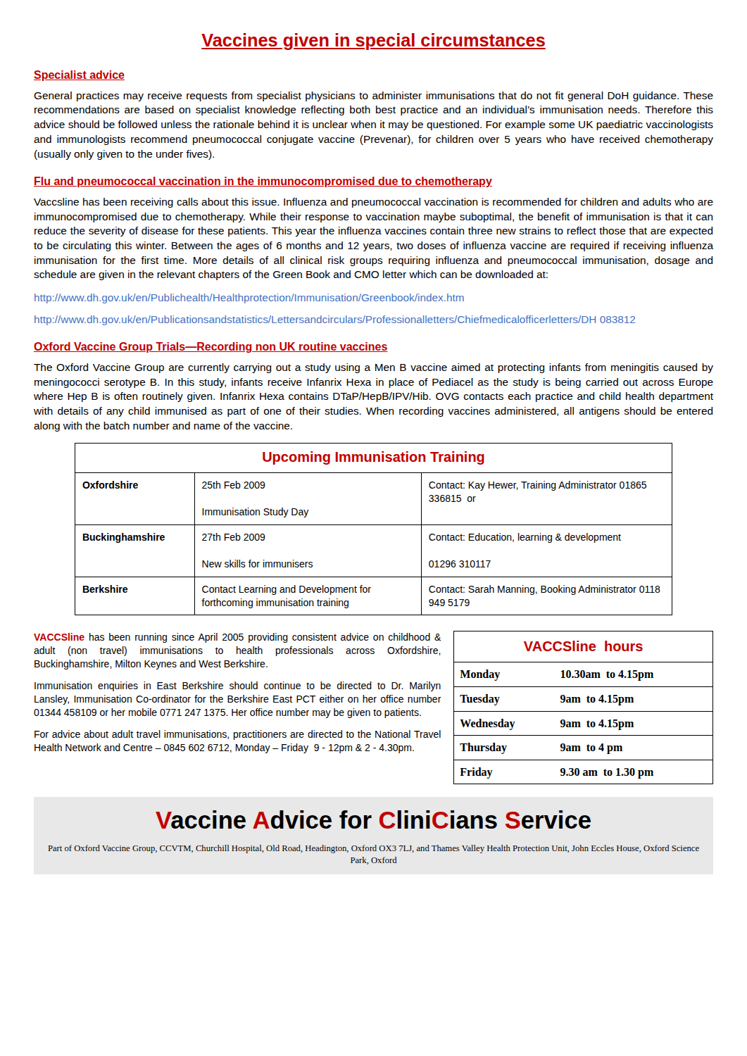Vaccines given in special circumstances
Specialist advice
General practices may receive requests from specialist physicians to administer immunisations that do not fit general DoH guidance. These recommendations are based on specialist knowledge reflecting both best practice and an individual’s immunisation needs. Therefore this advice should be followed unless the rationale behind it is unclear when it may be questioned. For example some UK paediatric vaccinologists and immunologists recommend pneumococcal conjugate vaccine (Prevenar), for children over 5 years who have received chemotherapy (usually only given to the under fives).
Flu and pneumococcal vaccination in the immunocompromised due to chemotherapy
Vaccsline has been receiving calls about this issue. Influenza and pneumococcal vaccination is recommended for children and adults who are immunocompromised due to chemotherapy. While their response to vaccination maybe suboptimal, the benefit of immunisation is that it can reduce the severity of disease for these patients. This year the influenza vaccines contain three new strains to reflect those that are expected to be circulating this winter. Between the ages of 6 months and 12 years, two doses of influenza vaccine are required if receiving influenza immunisation for the first time. More details of all clinical risk groups requiring influenza and pneumococcal immunisation, dosage and schedule are given in the relevant chapters of the Green Book and CMO letter which can be downloaded at:
http://www.dh.gov.uk/en/Publichealth/Healthprotection/Immunisation/Greenbook/index.htm
http://www.dh.gov.uk/en/Publicationsandstatistics/Lettersandcirculars/Professionalletters/Chiefmedicalofficerletters/DH 083812
Oxford Vaccine Group Trials—Recording non UK routine vaccines
The Oxford Vaccine Group are currently carrying out a study using a Men B vaccine aimed at protecting infants from meningitis caused by meningococci serotype B. In this study, infants receive Infanrix Hexa in place of Pediacel as the study is being carried out across Europe where Hep B is often routinely given. Infanrix Hexa contains DTaP/HepB/IPV/Hib. OVG contacts each practice and child health department with details of any child immunised as part of one of their studies. When recording vaccines administered, all antigens should be entered along with the batch number and name of the vaccine.
Upcoming Immunisation Training
| Oxfordshire | 25th Feb 2009 Immunisation Study Day | Contact: Kay Hewer, Training Administrator 01865 336815 or |
| Buckinghamshire | 27th Feb 2009 New skills for immunisers | Contact: Education, learning & development 01296 310117 |
| Berkshire | Contact Learning and Development for forthcoming immunisation training | Contact: Sarah Manning, Booking Administrator 0118 949 5179 |
VACCSline has been running since April 2005 providing consistent advice on childhood & adult (non travel) immunisations to health professionals across Oxfordshire, Buckinghamshire, Milton Keynes and West Berkshire.
Immunisation enquiries in East Berkshire should continue to be directed to Dr. Marilyn Lansley, Immunisation Co-ordinator for the Berkshire East PCT either on her office number 01344 458109 or her mobile 0771 247 1375. Her office number may be given to patients.
For advice about adult travel immunisations, practitioners are directed to the National Travel Health Network and Centre – 0845 602 6712, Monday – Friday 9 - 12pm & 2 - 4.30pm.
VACCSline hours
| Monday | 10.30am to 4.15pm |
| Tuesday | 9am to 4.15pm |
| Wednesday | 9am to 4.15pm |
| Thursday | 9am to 4 pm |
| Friday | 9.30 am to 1.30 pm |
Vaccine Advice for CliniCians Service
Part of Oxford Vaccine Group, CCVTM, Churchill Hospital, Old Road, Headington, Oxford OX3 7LJ, and Thames Valley Health Protection Unit, John Eccles House, Oxford Science Park, Oxford